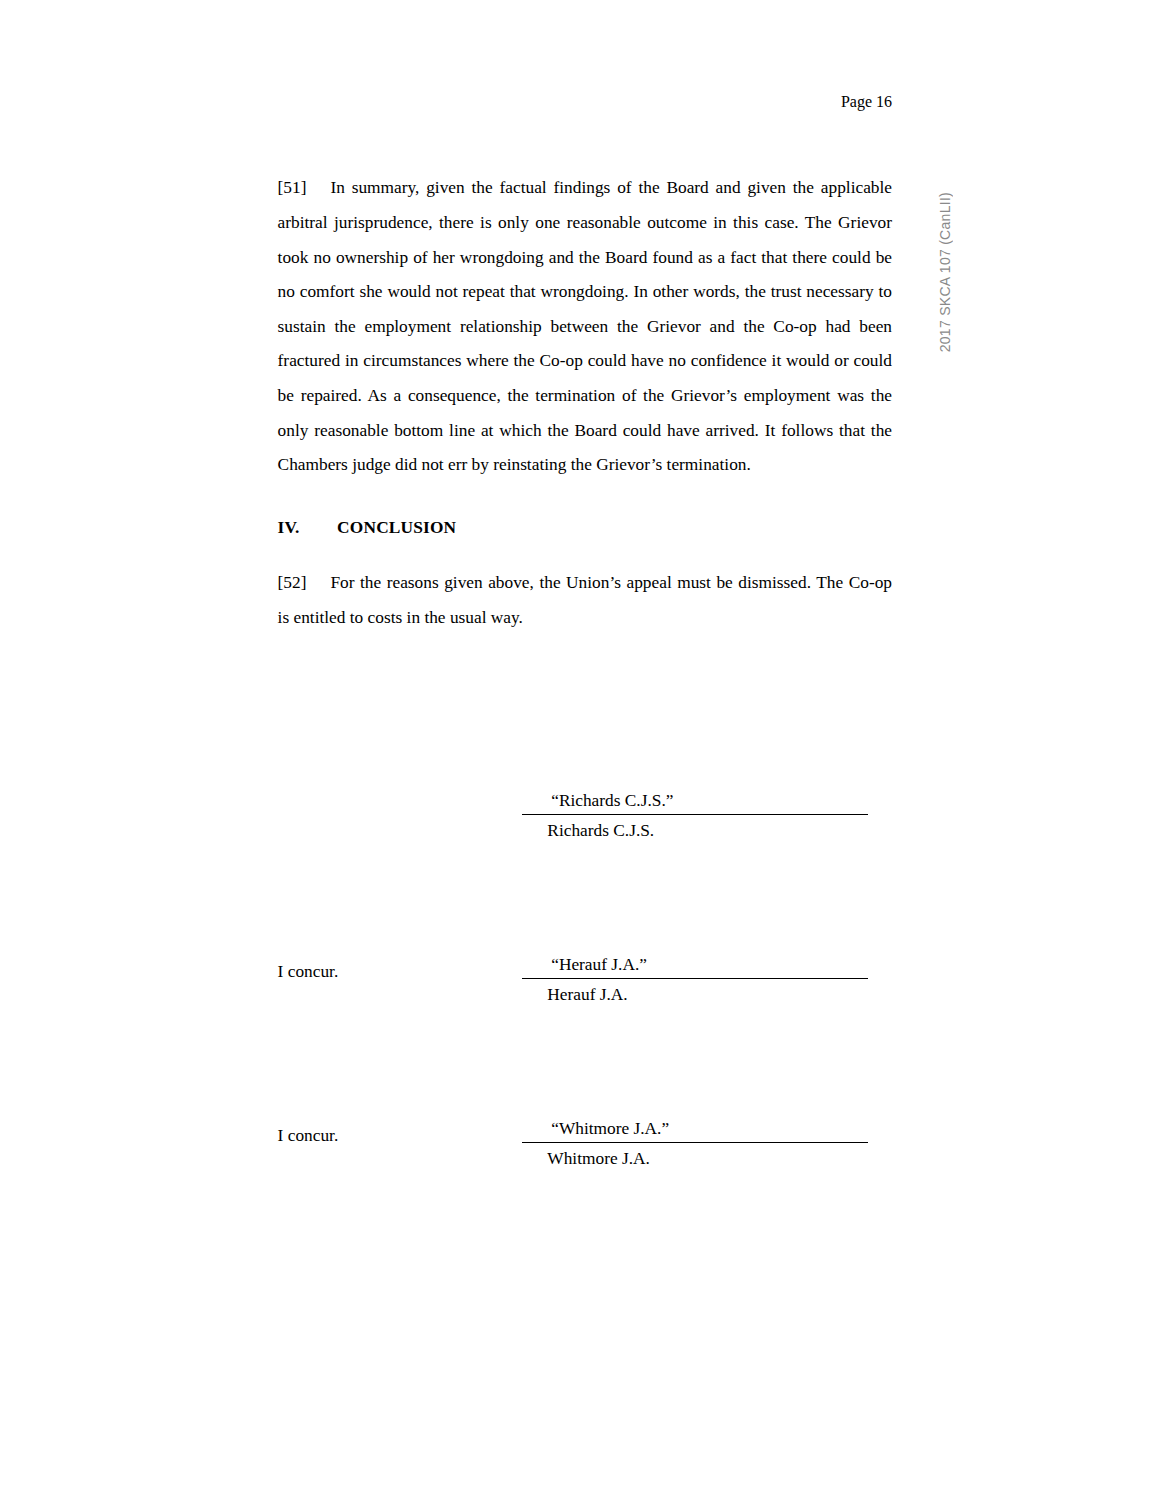Page 16
2017 SKCA 107 (CanLII)
[51] In summary, given the factual findings of the Board and given the applicable arbitral jurisprudence, there is only one reasonable outcome in this case. The Grievor took no ownership of her wrongdoing and the Board found as a fact that there could be no comfort she would not repeat that wrongdoing. In other words, the trust necessary to sustain the employment relationship between the Grievor and the Co-op had been fractured in circumstances where the Co-op could have no confidence it would or could be repaired. As a consequence, the termination of the Grievor’s employment was the only reasonable bottom line at which the Board could have arrived. It follows that the Chambers judge did not err by reinstating the Grievor’s termination.
IV. CONCLUSION
[52] For the reasons given above, the Union’s appeal must be dismissed. The Co-op is entitled to costs in the usual way.
“Richards C.J.S.”
Richards C.J.S.
I concur.
“Herauf J.A.”
Herauf J.A.
I concur.
“Whitmore J.A.”
Whitmore J.A.